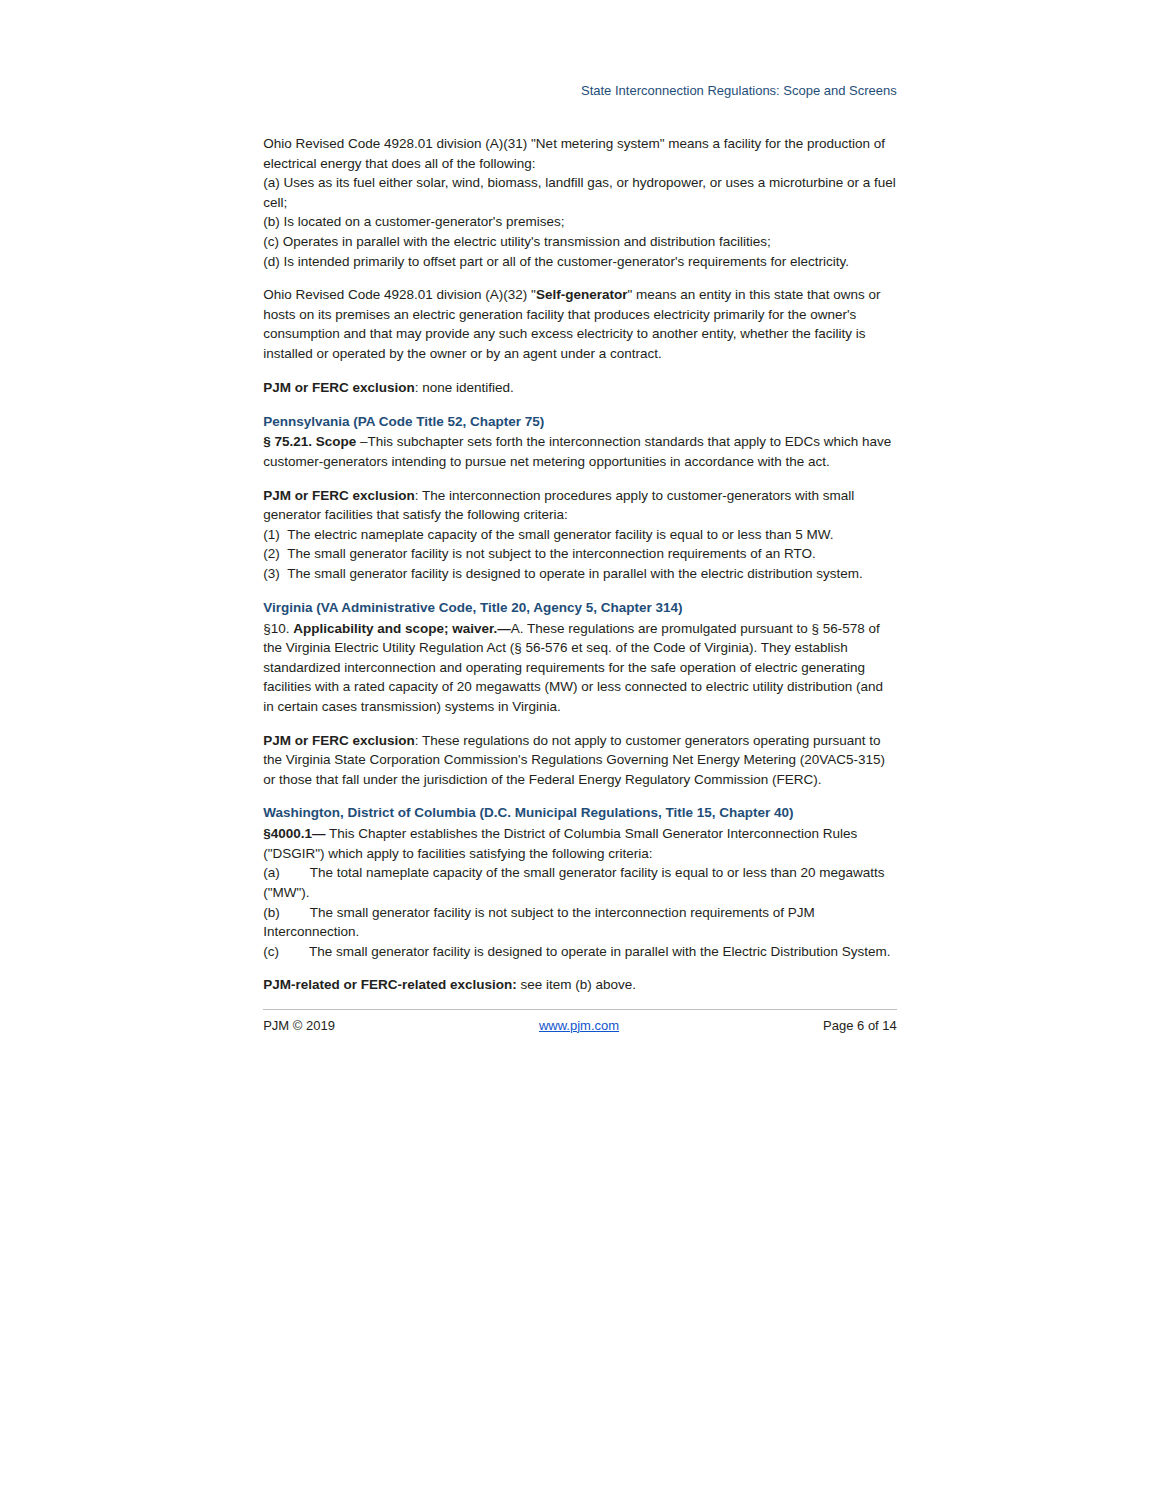State Interconnection Regulations: Scope and Screens
Ohio Revised Code 4928.01 division (A)(31) "Net metering system" means a facility for the production of electrical energy that does all of the following:
(a) Uses as its fuel either solar, wind, biomass, landfill gas, or hydropower, or uses a microturbine or a fuel cell;
(b) Is located on a customer-generator's premises;
(c) Operates in parallel with the electric utility's transmission and distribution facilities;
(d) Is intended primarily to offset part or all of the customer-generator's requirements for electricity.
Ohio Revised Code 4928.01 division (A)(32) "Self-generator" means an entity in this state that owns or hosts on its premises an electric generation facility that produces electricity primarily for the owner's consumption and that may provide any such excess electricity to another entity, whether the facility is installed or operated by the owner or by an agent under a contract.
PJM or FERC exclusion: none identified.
Pennsylvania (PA Code Title 52, Chapter 75)
§ 75.21. Scope –This subchapter sets forth the interconnection standards that apply to EDCs which have customer-generators intending to pursue net metering opportunities in accordance with the act.
PJM or FERC exclusion: The interconnection procedures apply to customer-generators with small generator facilities that satisfy the following criteria:
(1) The electric nameplate capacity of the small generator facility is equal to or less than 5 MW.
(2) The small generator facility is not subject to the interconnection requirements of an RTO.
(3) The small generator facility is designed to operate in parallel with the electric distribution system.
Virginia (VA Administrative Code, Title 20, Agency 5, Chapter 314)
§10. Applicability and scope; waiver.—A. These regulations are promulgated pursuant to § 56-578 of the Virginia Electric Utility Regulation Act (§ 56-576 et seq. of the Code of Virginia). They establish standardized interconnection and operating requirements for the safe operation of electric generating facilities with a rated capacity of 20 megawatts (MW) or less connected to electric utility distribution (and in certain cases transmission) systems in Virginia.
PJM or FERC exclusion: These regulations do not apply to customer generators operating pursuant to the Virginia State Corporation Commission's Regulations Governing Net Energy Metering (20VAC5-315) or those that fall under the jurisdiction of the Federal Energy Regulatory Commission (FERC).
Washington, District of Columbia (D.C. Municipal Regulations, Title 15, Chapter 40)
§4000.1— This Chapter establishes the District of Columbia Small Generator Interconnection Rules ("DSGIR") which apply to facilities satisfying the following criteria:
(a) The total nameplate capacity of the small generator facility is equal to or less than 20 megawatts ("MW").
(b) The small generator facility is not subject to the interconnection requirements of PJM Interconnection.
(c) The small generator facility is designed to operate in parallel with the Electric Distribution System.
PJM-related or FERC-related exclusion: see item (b) above.
PJM © 2019
www.pjm.com
Page 6 of 14